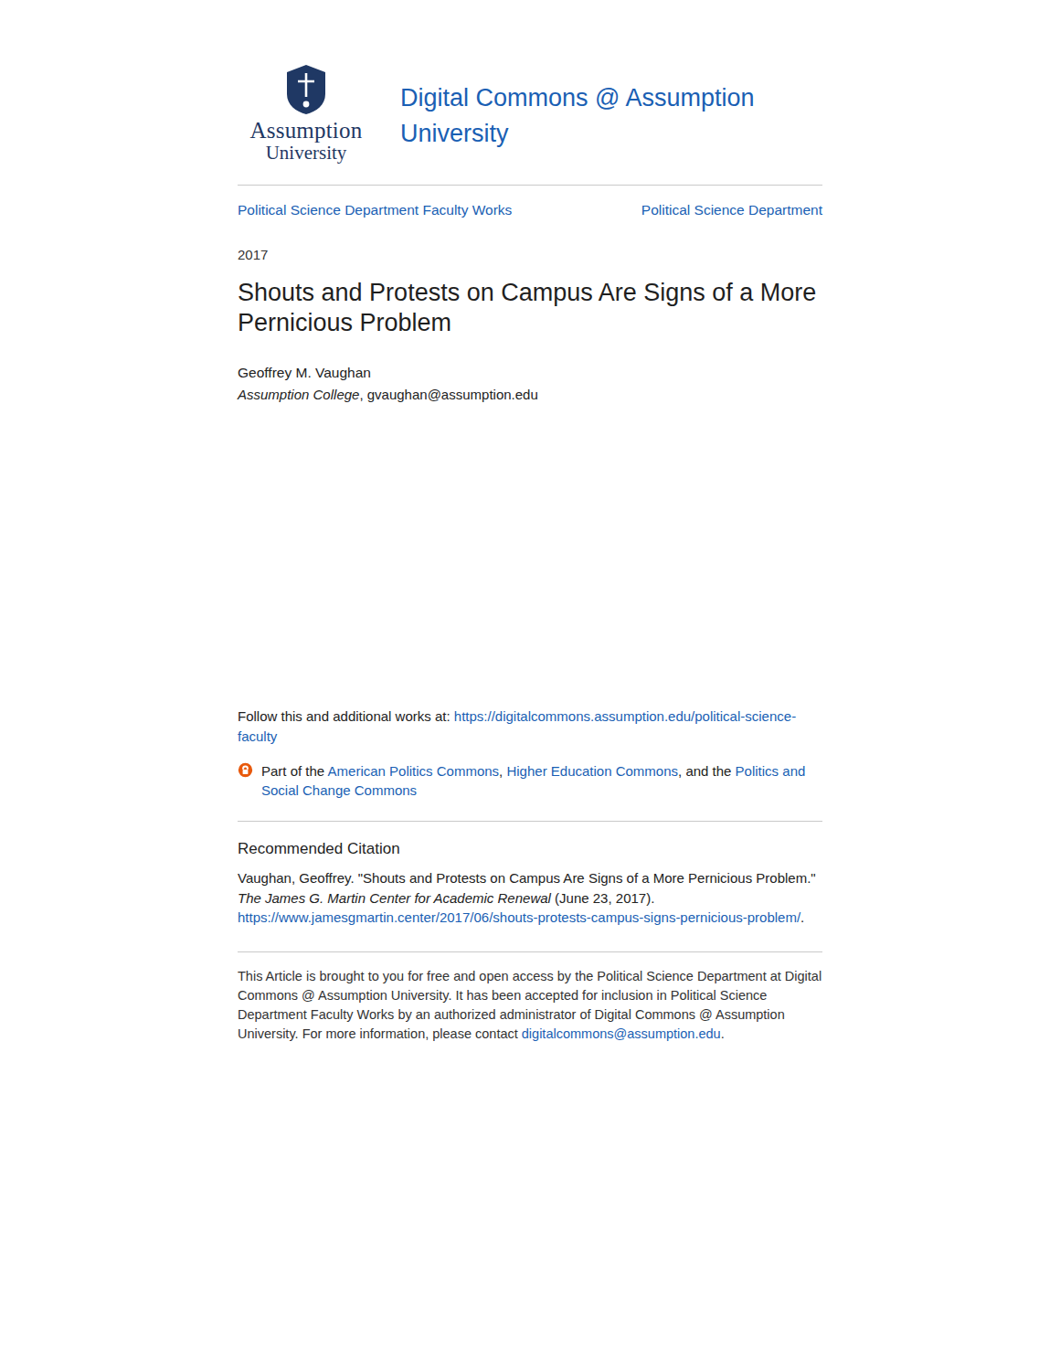Assumption University
Digital Commons @ Assumption University
Political Science Department Faculty Works
Political Science Department
2017
Shouts and Protests on Campus Are Signs of a More Pernicious Problem
Geoffrey M. Vaughan
Assumption College, gvaughan@assumption.edu
Follow this and additional works at: https://digitalcommons.assumption.edu/political-science-faculty
Part of the American Politics Commons, Higher Education Commons, and the Politics and Social Change Commons
Recommended Citation
Vaughan, Geoffrey. "Shouts and Protests on Campus Are Signs of a More Pernicious Problem." The James G. Martin Center for Academic Renewal (June 23, 2017). https://www.jamesgmartin.center/2017/06/shouts-protests-campus-signs-pernicious-problem/.
This Article is brought to you for free and open access by the Political Science Department at Digital Commons @ Assumption University. It has been accepted for inclusion in Political Science Department Faculty Works by an authorized administrator of Digital Commons @ Assumption University. For more information, please contact digitalcommons@assumption.edu.